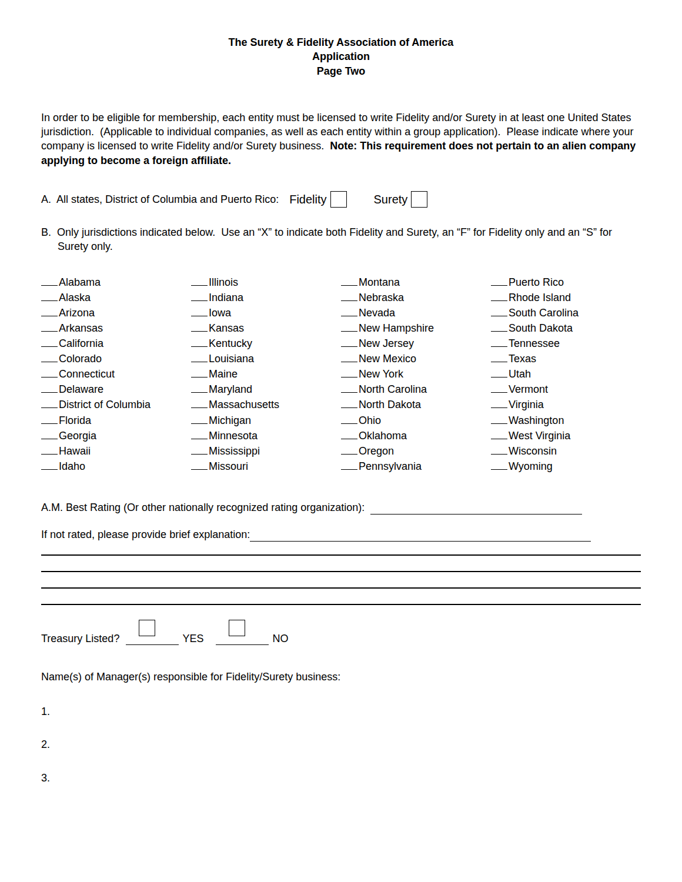The Surety & Fidelity Association of America Application Page Two
In order to be eligible for membership, each entity must be licensed to write Fidelity and/or Surety in at least one United States jurisdiction. (Applicable to individual companies, as well as each entity within a group application). Please indicate where your company is licensed to write Fidelity and/or Surety business. Note: This requirement does not pertain to an alien company applying to become a foreign affiliate.
A. All states, District of Columbia and Puerto Rico: Fidelity Surety
B. Only jurisdictions indicated below. Use an “X” to indicate both Fidelity and Surety, an “F” for Fidelity only and an “S” for Surety only.
| Alabama Alaska Arizona Arkansas California Colorado Connecticut Delaware District of Columbia Florida Georgia Hawaii Idaho | Illinois Indiana Iowa Kansas Kentucky Louisiana Maine Maryland Massachusetts Michigan Minnesota Mississippi Missouri | Montana Nebraska Nevada New Hampshire New Jersey New Mexico New York North Carolina North Dakota Ohio Oklahoma Oregon Pennsylvania | Puerto Rico Rhode Island South Carolina South Dakota Tennessee Texas Utah Vermont Virginia Washington West Virginia Wisconsin Wyoming |
A.M. Best Rating (Or other nationally recognized rating organization):
If not rated, please provide brief explanation:
Treasury Listed? YES NO
Name(s) of Manager(s) responsible for Fidelity/Surety business: